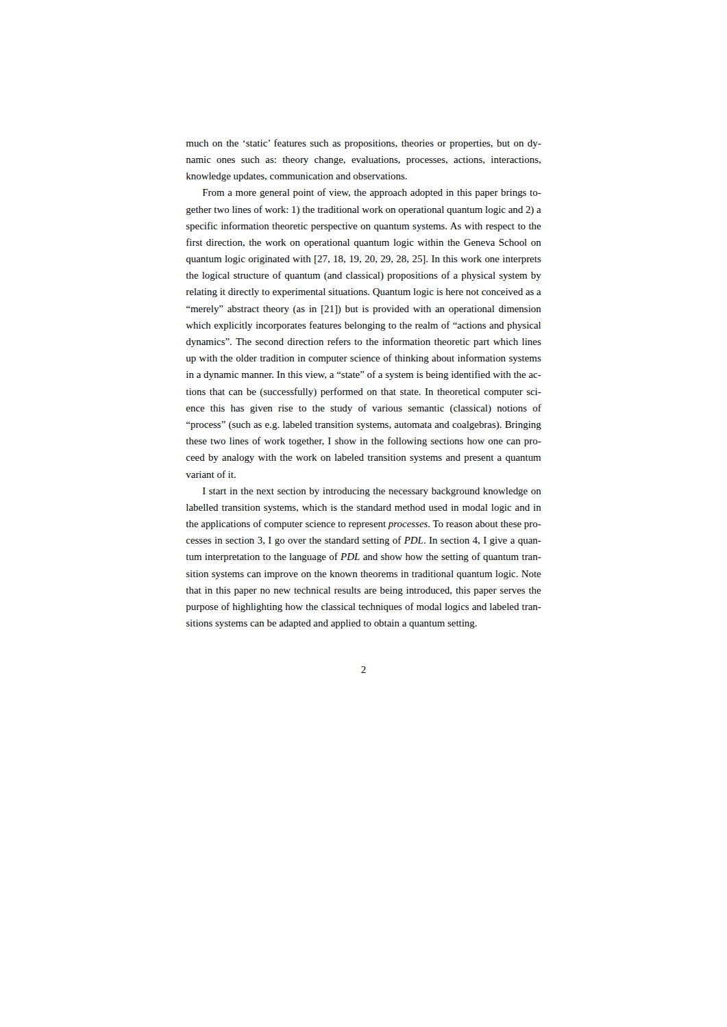much on the ‘static’ features such as propositions, theories or properties, but on dynamic ones such as: theory change, evaluations, processes, actions, interactions, knowledge updates, communication and observations.
From a more general point of view, the approach adopted in this paper brings together two lines of work: 1) the traditional work on operational quantum logic and 2) a specific information theoretic perspective on quantum systems. As with respect to the first direction, the work on operational quantum logic within the Geneva School on quantum logic originated with [27, 18, 19, 20, 29, 28, 25]. In this work one interprets the logical structure of quantum (and classical) propositions of a physical system by relating it directly to experimental situations. Quantum logic is here not conceived as a “merely” abstract theory (as in [21]) but is provided with an operational dimension which explicitly incorporates features belonging to the realm of “actions and physical dynamics”. The second direction refers to the information theoretic part which lines up with the older tradition in computer science of thinking about information systems in a dynamic manner. In this view, a “state” of a system is being identified with the actions that can be (successfully) performed on that state. In theoretical computer science this has given rise to the study of various semantic (classical) notions of “process” (such as e.g. labeled transition systems, automata and coalgebras). Bringing these two lines of work together, I show in the following sections how one can proceed by analogy with the work on labeled transition systems and present a quantum variant of it.
I start in the next section by introducing the necessary background knowledge on labelled transition systems, which is the standard method used in modal logic and in the applications of computer science to represent processes. To reason about these processes in section 3, I go over the standard setting of PDL. In section 4, I give a quantum interpretation to the language of PDL and show how the setting of quantum transition systems can improve on the known theorems in traditional quantum logic. Note that in this paper no new technical results are being introduced, this paper serves the purpose of highlighting how the classical techniques of modal logics and labeled transitions systems can be adapted and applied to obtain a quantum setting.
2